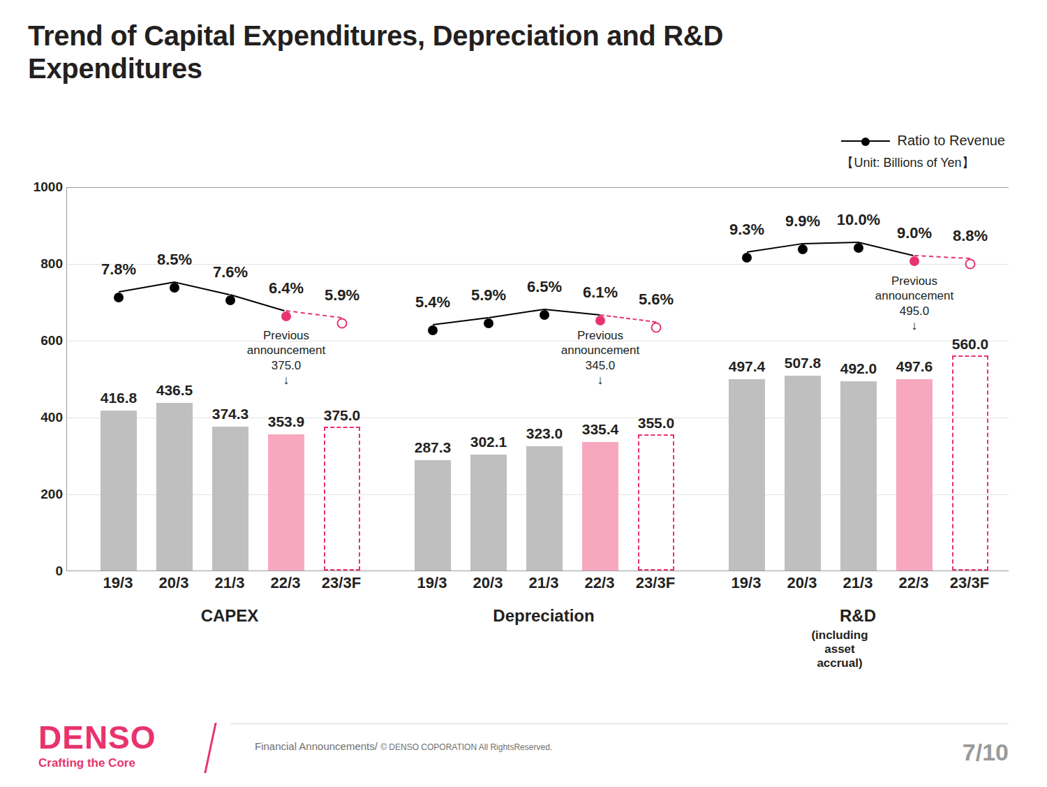Trend of Capital Expenditures, Depreciation and R&D
Expenditures
Ratio to Revenue
【Unit: Billions of Yen】
1000 800 600 400 200 0
416.8
436.5
374.3
353.9
375.0
7.8%
8.5%
7.6%
6.4%
5.9%
Previous
announcement
375.0
↓
287.3
302.1
323.0
335.4
355.0
5.4%
5.9%
6.5%
6.1%
5.6%
Previous
announcement
345.0
↓
497.4
507.8
492.0
497.6
560.0
9.3%
9.9%
10.0%
9.0%
8.8%
Previous
announcement
495.0
↓
19/3 20/3 21/3 22/3 23/3F 19/3 20/3 21/3 22/3 23/3F 19/3 20/3 21/3 22/3 23/3F
CAPEX Depreciation R&D(including asset accrual)
DENSO
Crafting the Core
Financial Announcements/ © DENSO COPORATION All RightsReserved.
7/10